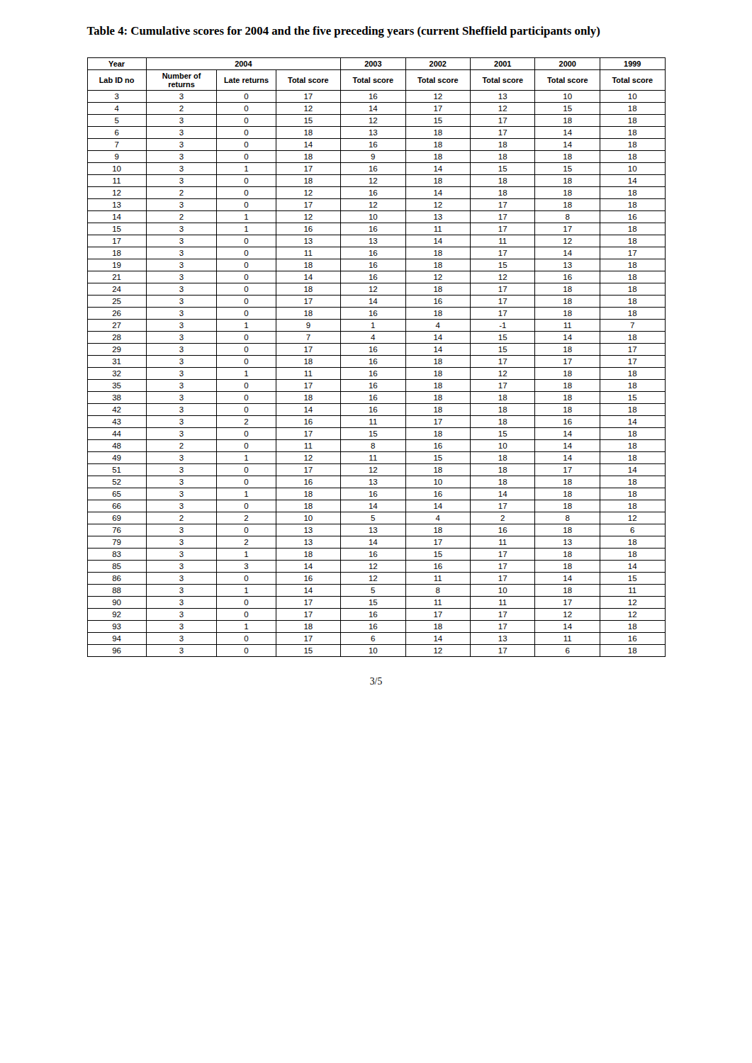Table 4: Cumulative scores for 2004 and the five preceding years (current Sheffield participants only)
| Year | 2004 | 2003 | 2002 | 2001 | 2000 | 1999 |
| --- | --- | --- | --- | --- | --- | --- |
| Lab ID no | Number of returns | Late returns | Total score | Total score | Total score | Total score | Total score | Total score |
| 3 | 3 | 0 | 17 | 16 | 12 | 13 | 10 | 10 |
| 4 | 2 | 0 | 12 | 14 | 17 | 12 | 15 | 18 |
| 5 | 3 | 0 | 15 | 12 | 15 | 17 | 18 | 18 |
| 6 | 3 | 0 | 18 | 13 | 18 | 17 | 14 | 18 |
| 7 | 3 | 0 | 14 | 16 | 18 | 18 | 14 | 18 |
| 9 | 3 | 0 | 18 | 9 | 18 | 18 | 18 | 18 |
| 10 | 3 | 1 | 17 | 16 | 14 | 15 | 15 | 10 |
| 11 | 3 | 0 | 18 | 12 | 18 | 18 | 18 | 14 |
| 12 | 2 | 0 | 12 | 16 | 14 | 18 | 18 | 18 |
| 13 | 3 | 0 | 17 | 12 | 12 | 17 | 18 | 18 |
| 14 | 2 | 1 | 12 | 10 | 13 | 17 | 8 | 16 |
| 15 | 3 | 1 | 16 | 16 | 11 | 17 | 17 | 18 |
| 17 | 3 | 0 | 13 | 13 | 14 | 11 | 12 | 18 |
| 18 | 3 | 0 | 11 | 16 | 18 | 17 | 14 | 17 |
| 19 | 3 | 0 | 18 | 16 | 18 | 15 | 13 | 18 |
| 21 | 3 | 0 | 14 | 16 | 12 | 12 | 16 | 18 |
| 24 | 3 | 0 | 18 | 12 | 18 | 17 | 18 | 18 |
| 25 | 3 | 0 | 17 | 14 | 16 | 17 | 18 | 18 |
| 26 | 3 | 0 | 18 | 16 | 18 | 17 | 18 | 18 |
| 27 | 3 | 1 | 9 | 1 | 4 | -1 | 11 | 7 |
| 28 | 3 | 0 | 7 | 4 | 14 | 15 | 14 | 18 |
| 29 | 3 | 0 | 17 | 16 | 14 | 15 | 18 | 17 |
| 31 | 3 | 0 | 18 | 16 | 18 | 17 | 17 | 17 |
| 32 | 3 | 1 | 11 | 16 | 18 | 12 | 18 | 18 |
| 35 | 3 | 0 | 17 | 16 | 18 | 17 | 18 | 18 |
| 38 | 3 | 0 | 18 | 16 | 18 | 18 | 18 | 15 |
| 42 | 3 | 0 | 14 | 16 | 18 | 18 | 18 | 18 |
| 43 | 3 | 2 | 16 | 11 | 17 | 18 | 16 | 14 |
| 44 | 3 | 0 | 17 | 15 | 18 | 15 | 14 | 18 |
| 48 | 2 | 0 | 11 | 8 | 16 | 10 | 14 | 18 |
| 49 | 3 | 1 | 12 | 11 | 15 | 18 | 14 | 18 |
| 51 | 3 | 0 | 17 | 12 | 18 | 18 | 17 | 14 |
| 52 | 3 | 0 | 16 | 13 | 10 | 18 | 18 | 18 |
| 65 | 3 | 1 | 18 | 16 | 16 | 14 | 18 | 18 |
| 66 | 3 | 0 | 18 | 14 | 14 | 17 | 18 | 18 |
| 69 | 2 | 2 | 10 | 5 | 4 | 2 | 8 | 12 |
| 76 | 3 | 0 | 13 | 13 | 18 | 16 | 18 | 6 |
| 79 | 3 | 2 | 13 | 14 | 17 | 11 | 13 | 18 |
| 83 | 3 | 1 | 18 | 16 | 15 | 17 | 18 | 18 |
| 85 | 3 | 3 | 14 | 12 | 16 | 17 | 18 | 14 |
| 86 | 3 | 0 | 16 | 12 | 11 | 17 | 14 | 15 |
| 88 | 3 | 1 | 14 | 5 | 8 | 10 | 18 | 11 |
| 90 | 3 | 0 | 17 | 15 | 11 | 11 | 17 | 12 |
| 92 | 3 | 0 | 17 | 16 | 17 | 17 | 12 | 12 |
| 93 | 3 | 1 | 18 | 16 | 18 | 17 | 14 | 18 |
| 94 | 3 | 0 | 17 | 6 | 14 | 13 | 11 | 16 |
| 96 | 3 | 0 | 15 | 10 | 12 | 17 | 6 | 18 |
3/5